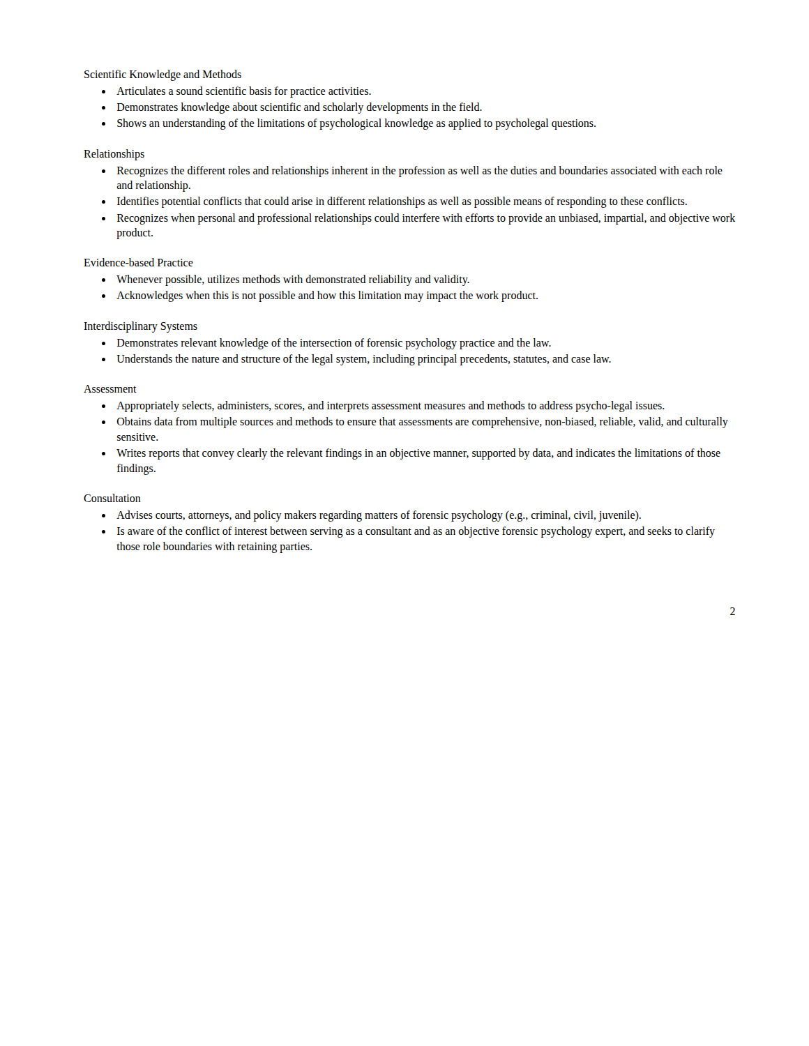Scientific Knowledge and Methods
Articulates a sound scientific basis for practice activities.
Demonstrates knowledge about scientific and scholarly developments in the field.
Shows an understanding of the limitations of psychological knowledge as applied to psycholegal questions.
Relationships
Recognizes the different roles and relationships inherent in the profession as well as the duties and boundaries associated with each role and relationship.
Identifies potential conflicts that could arise in different relationships as well as possible means of responding to these conflicts.
Recognizes when personal and professional relationships could interfere with efforts to provide an unbiased, impartial, and objective work product.
Evidence-based Practice
Whenever possible, utilizes methods with demonstrated reliability and validity.
Acknowledges when this is not possible and how this limitation may impact the work product.
Interdisciplinary Systems
Demonstrates relevant knowledge of the intersection of forensic psychology practice and the law.
Understands the nature and structure of the legal system, including principal precedents, statutes, and case law.
Assessment
Appropriately selects, administers, scores, and interprets assessment measures and methods to address psycho-legal issues.
Obtains data from multiple sources and methods to ensure that assessments are comprehensive, non-biased, reliable, valid, and culturally sensitive.
Writes reports that convey clearly the relevant findings in an objective manner, supported by data, and indicates the limitations of those findings.
Consultation
Advises courts, attorneys, and policy makers regarding matters of forensic psychology (e.g., criminal, civil, juvenile).
Is aware of the conflict of interest between serving as a consultant and as an objective forensic psychology expert, and seeks to clarify those role boundaries with retaining parties.
2